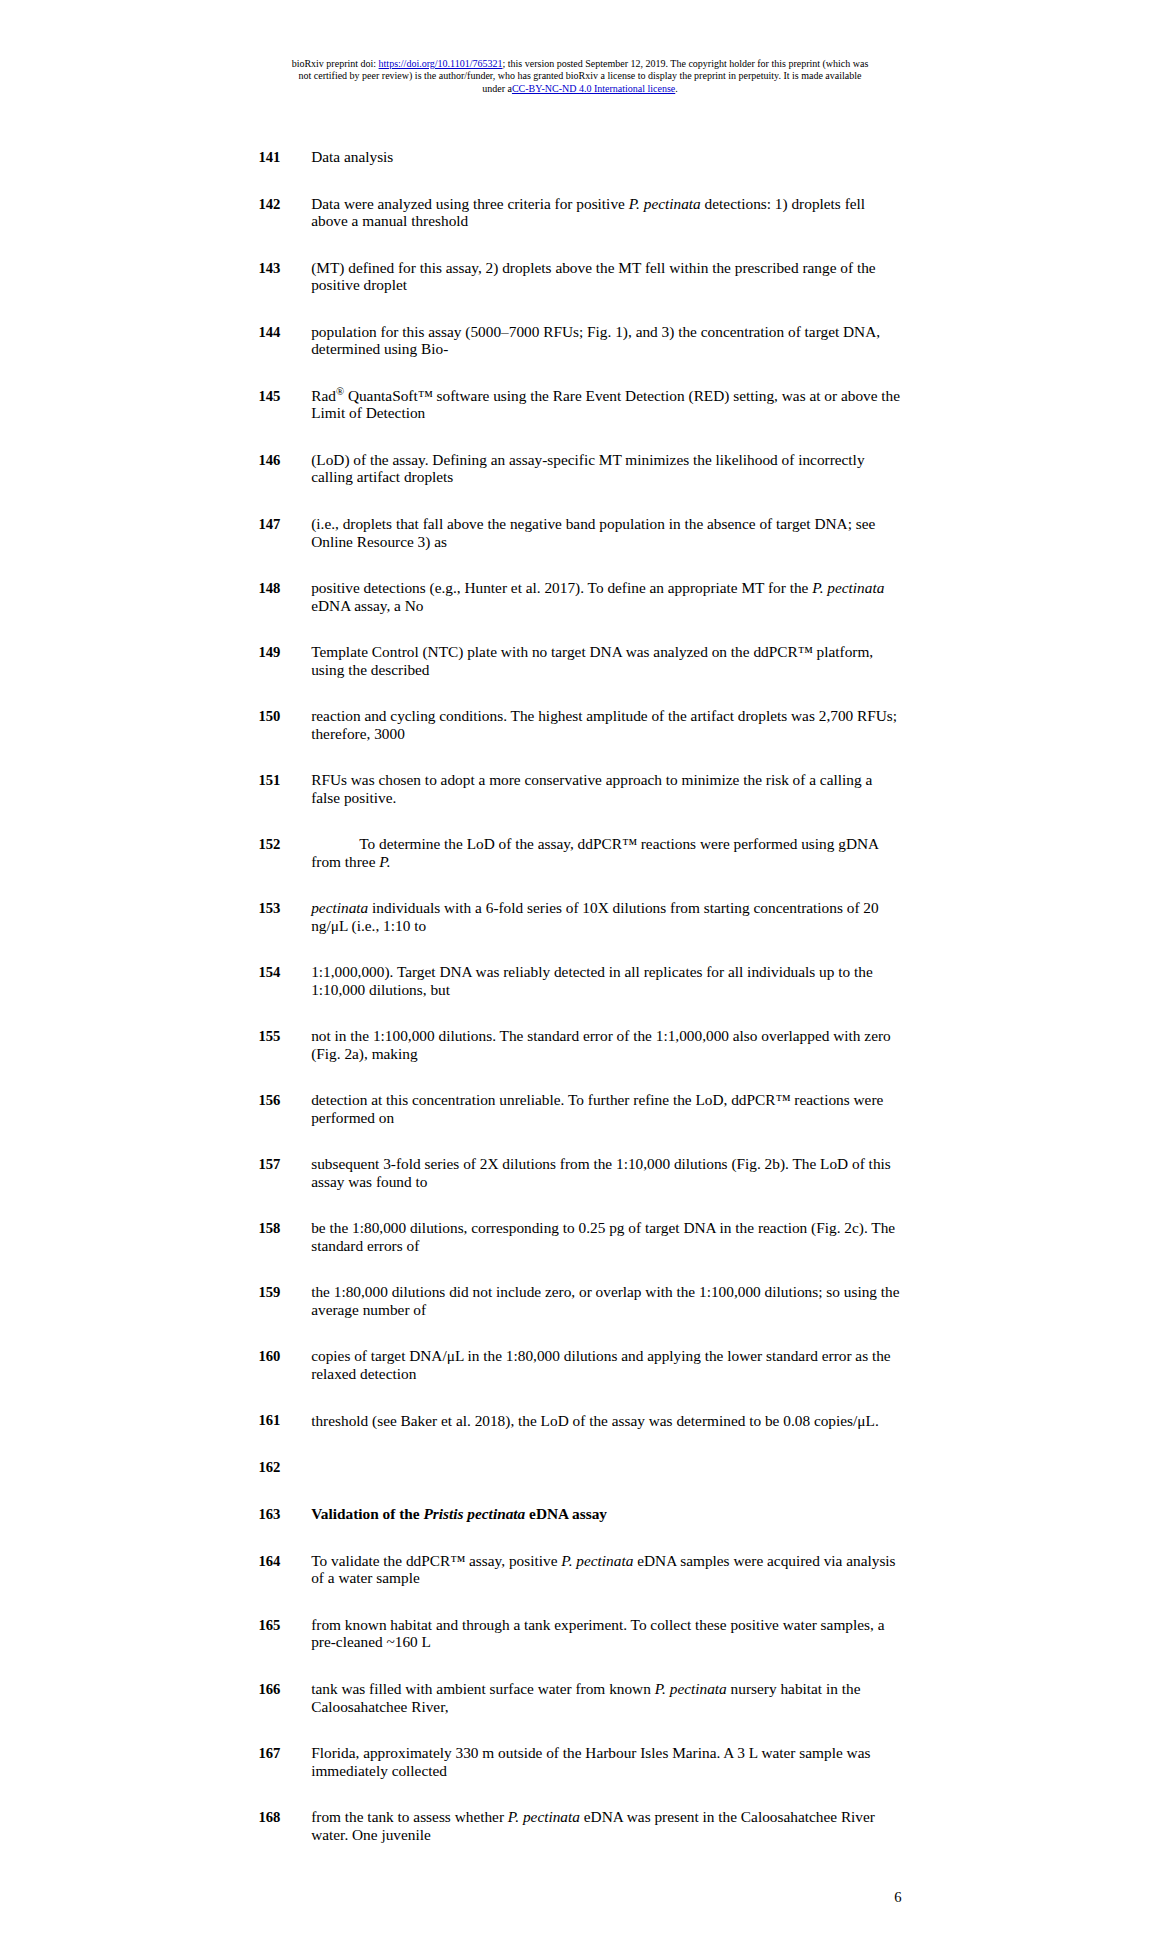bioRxiv preprint doi: https://doi.org/10.1101/765321; this version posted September 12, 2019. The copyright holder for this preprint (which was
not certified by peer review) is the author/funder, who has granted bioRxiv a license to display the preprint in perpetuity. It is made available
under aCC-BY-NC-ND 4.0 International license.
141
Data analysis
142
Data were analyzed using three criteria for positive P. pectinata detections: 1) droplets fell above a manual threshold
143
(MT) defined for this assay, 2) droplets above the MT fell within the prescribed range of the positive droplet
144
population for this assay (5000–7000 RFUs; Fig. 1), and 3) the concentration of target DNA, determined using Bio-
145
Rad® QuantaSoft™ software using the Rare Event Detection (RED) setting, was at or above the Limit of Detection
146
(LoD) of the assay. Defining an assay-specific MT minimizes the likelihood of incorrectly calling artifact droplets
147
(i.e., droplets that fall above the negative band population in the absence of target DNA; see Online Resource 3) as
148
positive detections (e.g., Hunter et al. 2017). To define an appropriate MT for the P. pectinata eDNA assay, a No
149
Template Control (NTC) plate with no target DNA was analyzed on the ddPCR™ platform, using the described
150
reaction and cycling conditions. The highest amplitude of the artifact droplets was 2,700 RFUs; therefore, 3000
151
RFUs was chosen to adopt a more conservative approach to minimize the risk of a calling a false positive.
152
To determine the LoD of the assay, ddPCR™ reactions were performed using gDNA from three P.
153
pectinata individuals with a 6-fold series of 10X dilutions from starting concentrations of 20 ng/μL (i.e., 1:10 to
154
1:1,000,000). Target DNA was reliably detected in all replicates for all individuals up to the 1:10,000 dilutions, but
155
not in the 1:100,000 dilutions. The standard error of the 1:1,000,000 also overlapped with zero (Fig. 2a), making
156
detection at this concentration unreliable. To further refine the LoD, ddPCR™ reactions were performed on
157
subsequent 3-fold series of 2X dilutions from the 1:10,000 dilutions (Fig. 2b). The LoD of this assay was found to
158
be the 1:80,000 dilutions, corresponding to 0.25 pg of target DNA in the reaction (Fig. 2c). The standard errors of
159
the 1:80,000 dilutions did not include zero, or overlap with the 1:100,000 dilutions; so using the average number of
160
copies of target DNA/μL in the 1:80,000 dilutions and applying the lower standard error as the relaxed detection
161
threshold (see Baker et al. 2018), the LoD of the assay was determined to be 0.08 copies/μL.
162
163
Validation of the Pristis pectinata eDNA assay
164
To validate the ddPCR™ assay, positive P. pectinata eDNA samples were acquired via analysis of a water sample
165
from known habitat and through a tank experiment. To collect these positive water samples, a pre-cleaned ~160 L
166
tank was filled with ambient surface water from known P. pectinata nursery habitat in the Caloosahatchee River,
167
Florida, approximately 330 m outside of the Harbour Isles Marina. A 3 L water sample was immediately collected
168
from the tank to assess whether P. pectinata eDNA was present in the Caloosahatchee River water. One juvenile
6